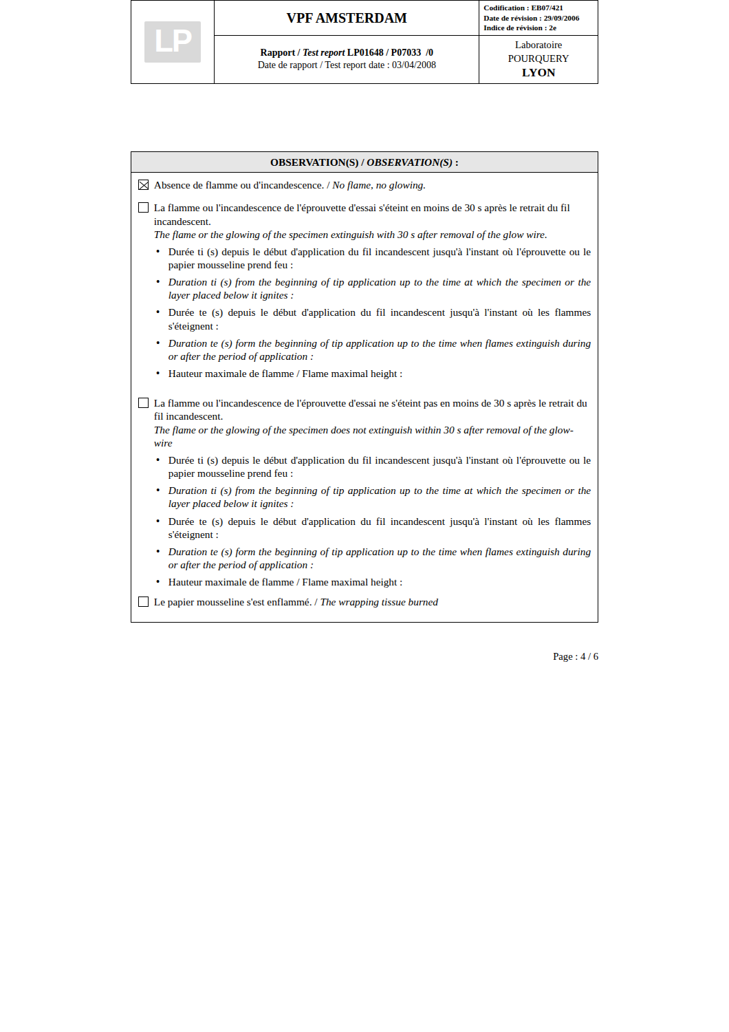| LP | VPF AMSTERDAM | Codification : EB07/421 Date de révision : 29/09/2006 Indice de révision : 2e |
| Rapport / Test report LP01648 / P07033 /0 Date de rapport / Test report date : 03/04/2008 | Laboratoire POURQUERY LYON |
OBSERVATION(S) / OBSERVATION(S) :
Absence de flamme ou d'incandescence. / No flame, no glowing.
La flamme ou l'incandescence de l'éprouvette d'essai s'éteint en moins de 30 s après le retrait du fil incandescent.
The flame or the glowing of the specimen extinguish with 30 s after removal of the glow wire.
Durée ti (s) depuis le début d'application du fil incandescent jusqu'à l'instant où l'éprouvette ou le papier mousseline prend feu :
Duration ti (s) from the beginning of tip application up to the time at which the specimen or the layer placed below it ignites :
Durée te (s) depuis le début d'application du fil incandescent jusqu'à l'instant où les flammes s'éteignent :
Duration te (s) form the beginning of tip application up to the time when flames extinguish during or after the period of application :
Hauteur maximale de flamme / Flame maximal height :
La flamme ou l'incandescence de l'éprouvette d'essai ne s'éteint pas en moins de 30 s après le retrait du fil incandescent.
The flame or the glowing of the specimen does not extinguish within 30 s after removal of the glow-wire
Durée ti (s) depuis le début d'application du fil incandescent jusqu'à l'instant où l'éprouvette ou le papier mousseline prend feu :
Duration ti (s) from the beginning of tip application up to the time at which the specimen or the layer placed below it ignites :
Durée te (s) depuis le début d'application du fil incandescent jusqu'à l'instant où les flammes s'éteignent :
Duration te (s) form the beginning of tip application up to the time when flames extinguish during or after the period of application :
Hauteur maximale de flamme / Flame maximal height :
Le papier mousseline s'est enflammé. / The wrapping tissue burned
Page : 4 / 6